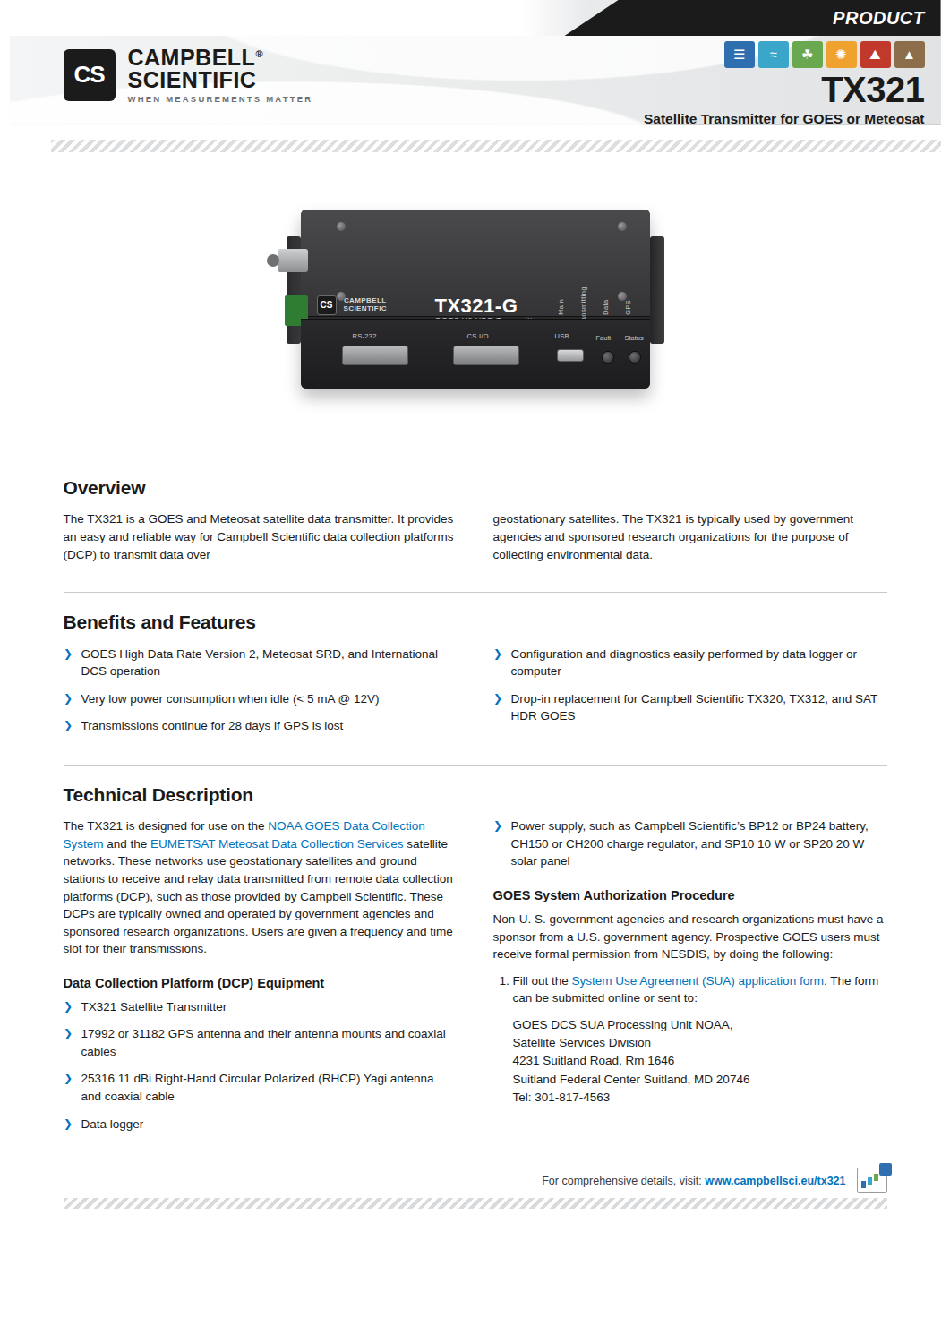PRODUCT
CAMPBELL® SCIENTIFIC WHEN MEASUREMENTS MATTER
☰
≈
☘
✺
⛰
▲
TX321
Satellite Transmitter for GOES or Meteosat
CS
CAMPBELL
SCIENTIFIC
TX321-G
GOES V2 HDR Transmitter
Main Transmitting Data GPS
RS-232
CS I/O
USB
Fault
Status
Overview
The TX321 is a GOES and Meteosat satellite data transmitter. It provides an easy and reliable way for Campbell Scientific data collection platforms (DCP) to transmit data over
geostationary satellites. The TX321 is typically used by government agencies and sponsored research organizations for the purpose of collecting environmental data.
Benefits and Features
GOES High Data Rate Version 2, Meteosat SRD, and International DCS operation
Very low power consumption when idle (< 5 mA @ 12V)
Transmissions continue for 28 days if GPS is lost
Configuration and diagnostics easily performed by data logger or computer
Drop-in replacement for Campbell Scientific TX320, TX312, and SAT HDR GOES
Technical Description
The TX321 is designed for use on the NOAA GOES Data Collection System and the EUMETSAT Meteosat Data Collection Services satellite networks. These networks use geostationary satellites and ground stations to receive and relay data transmitted from remote data collection platforms (DCP), such as those provided by Campbell Scientific. These DCPs are typically owned and operated by government agencies and sponsored research organizations. Users are given a frequency and time slot for their transmissions.
Data Collection Platform (DCP) Equipment
TX321 Satellite Transmitter
17992 or 31182 GPS antenna and their antenna mounts and coaxial cables
25316 11 dBi Right-Hand Circular Polarized (RHCP) Yagi antenna and coaxial cable
Data logger
Power supply, such as Campbell Scientific’s BP12 or BP24 battery, CH150 or CH200 charge regulator, and SP10 10 W or SP20 20 W solar panel
GOES System Authorization Procedure
Non-U. S. government agencies and research organizations must have a sponsor from a U.S. government agency. Prospective GOES users must receive formal permission from NESDIS, by doing the following:
Fill out the System Use Agreement (SUA) application form. The form can be submitted online or sent to:
GOES DCS SUA Processing Unit NOAA,
Satellite Services Division
4231 Suitland Road, Rm 1646
Suitland Federal Center Suitland, MD 20746
Tel: 301-817-4563
For comprehensive details, visit: www.campbellsci.eu/tx321